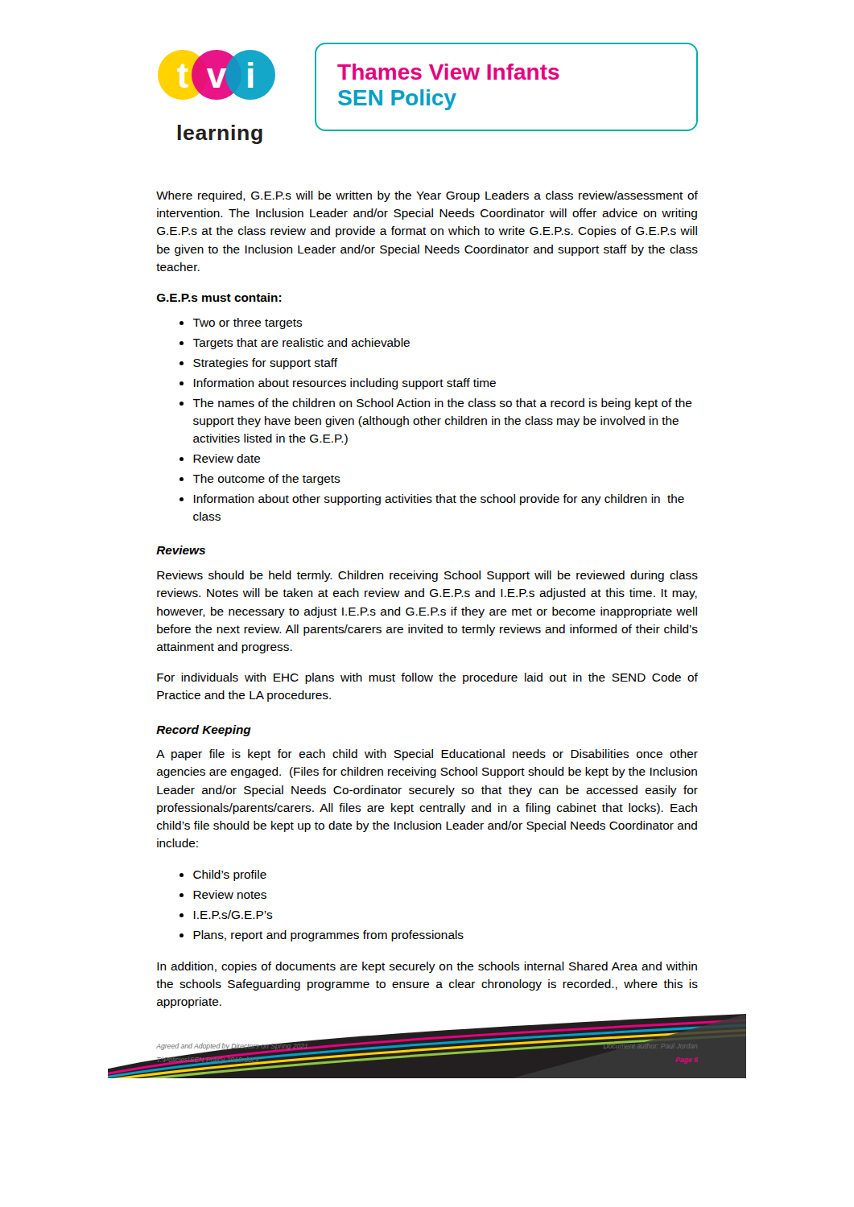t v i
learning
Thames View Infants
SEN Policy
Where required, G.E.P.s will be written by the Year Group Leaders a class review/assessment of intervention. The Inclusion Leader and/or Special Needs Coordinator will offer advice on writing G.E.P.s at the class review and provide a format on which to write G.E.P.s. Copies of G.E.P.s will be given to the Inclusion Leader and/or Special Needs Coordinator and support staff by the class teacher.
G.E.P.s must contain:
Two or three targets
Targets that are realistic and achievable
Strategies for support staff
Information about resources including support staff time
The names of the children on School Action in the class so that a record is being kept of the support they have been given (although other children in the class may be involved in the activities listed in the G.E.P.)
Review date
The outcome of the targets
Information about other supporting activities that the school provide for any children in the class
Reviews
Reviews should be held termly. Children receiving School Support will be reviewed during class reviews. Notes will be taken at each review and G.E.P.s and I.E.P.s adjusted at this time. It may, however, be necessary to adjust I.E.P.s and G.E.P.s if they are met or become inappropriate well before the next review. All parents/carers are invited to termly reviews and informed of their child’s attainment and progress.
For individuals with EHC plans with must follow the procedure laid out in the SEND Code of Practice and the LA procedures.
Record Keeping
A paper file is kept for each child with Special Educational needs or Disabilities once other agencies are engaged. (Files for children receiving School Support should be kept by the Inclusion Leader and/or Special Needs Co-ordinator securely so that they can be accessed easily for professionals/parents/carers. All files are kept centrally and in a filing cabinet that locks). Each child’s file should be kept up to date by the Inclusion Leader and/or Special Needs Coordinator and include:
Child’s profile
Review notes
I.E.P.s/G.E.P’s
Plans, report and programmes from professionals
In addition, copies of documents are kept securely on the schools internal Shared Area and within the schools Safeguarding programme to ensure a clear chronology is recorded., where this is appropriate.
Agreed and Adopted by Directors on Spring 2021 Document author: Paul Jordan
T:\Policies\SEN Policy 2019.docx Page 6